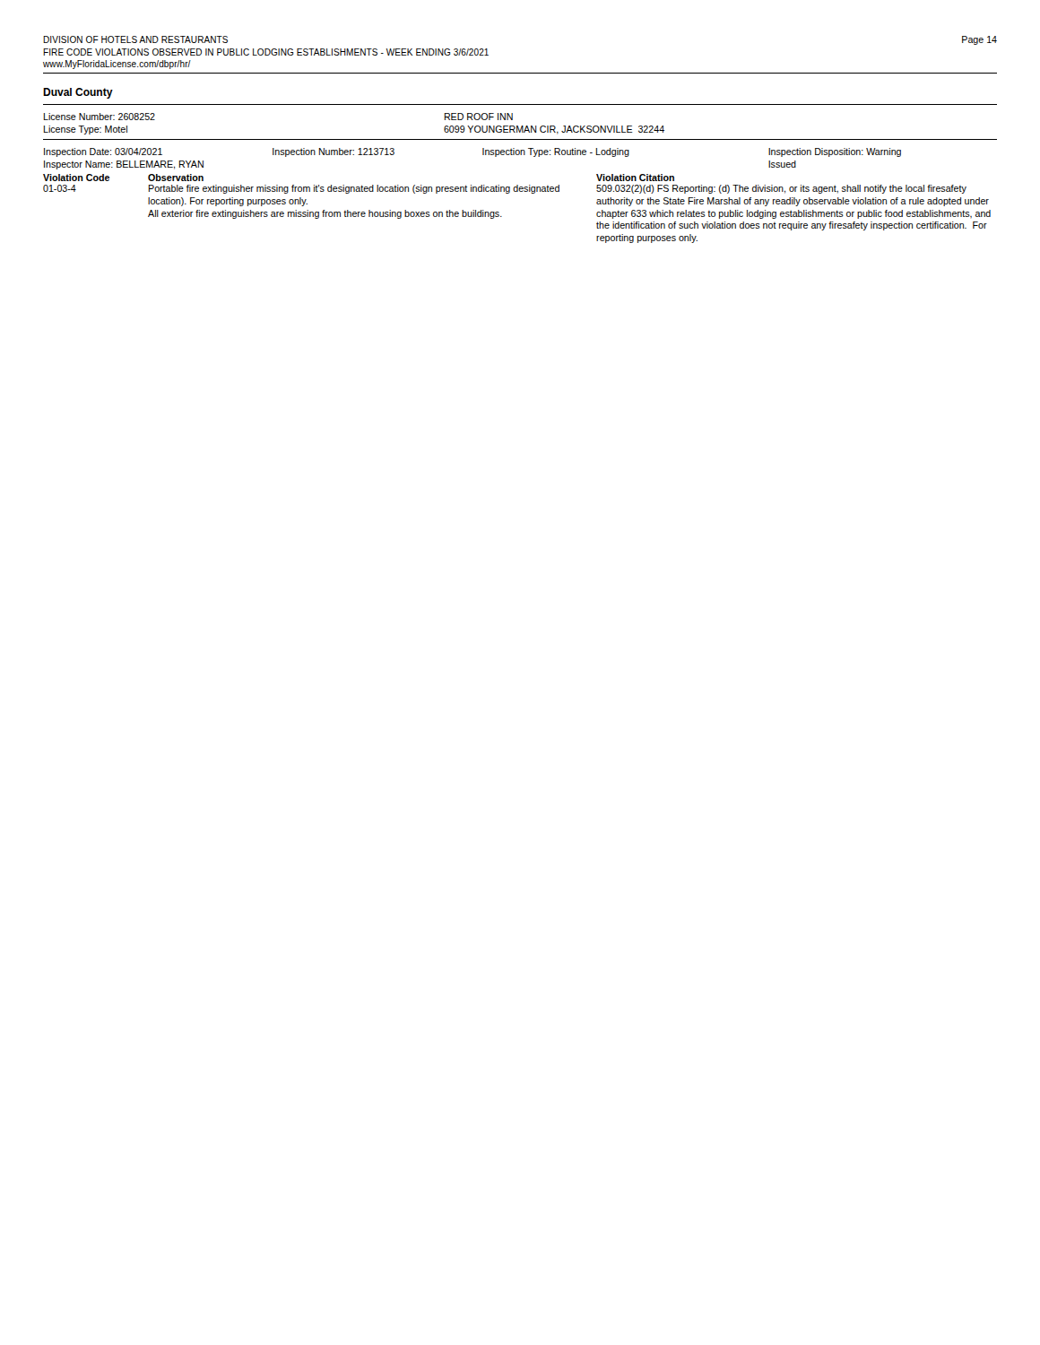Page 14
DIVISION OF HOTELS AND RESTAURANTS
FIRE CODE VIOLATIONS OBSERVED IN PUBLIC LODGING ESTABLISHMENTS - WEEK ENDING 3/6/2021
www.MyFloridaLicense.com/dbpr/hr/
Duval County
| License Number: 2608252 | RED ROOF INN |
| License Type: Motel | 6099 YOUNGERMAN CIR, JACKSONVILLE 32244 |
| Inspection Date: 03/04/2021 | Inspection Number: 1213713 | Inspection Type: Routine - Lodging | Inspection Disposition: Warning |
| Inspector Name: BELLEMARE, RYAN | | | Issued |
| Violation Code | Observation | Violation Citation |
| 01-03-4 | Portable fire extinguisher missing from it's designated location (sign present indicating designated location). For reporting purposes only. All exterior fire extinguishers are missing from there housing boxes on the buildings. | 509.032(2)(d) FS Reporting: (d) The division, or its agent, shall notify the local firesafety authority or the State Fire Marshal of any readily observable violation of a rule adopted under chapter 633 which relates to public lodging establishments or public food establishments, and the identification of such violation does not require any firesafety inspection certification. For reporting purposes only. |